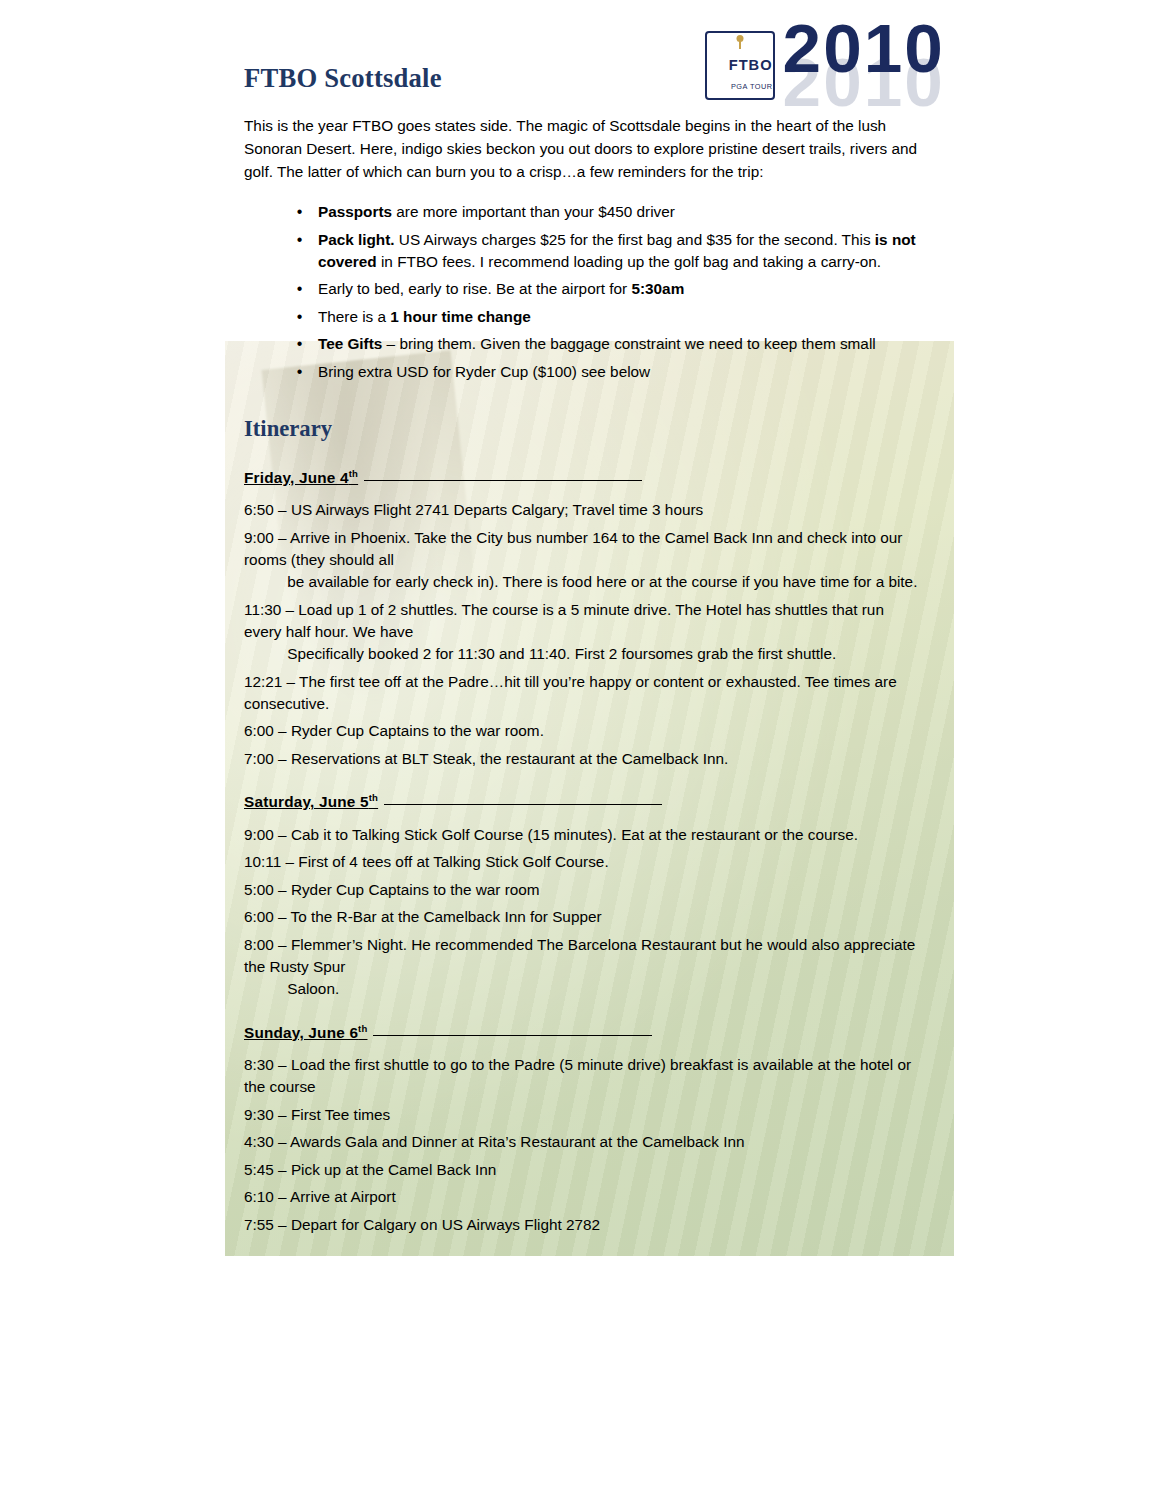FTBO PGA TOUR 20102010
FTBO Scottsdale
This is the year FTBO goes states side. The magic of Scottsdale begins in the heart of the lush Sonoran Desert. Here, indigo skies beckon you out doors to explore pristine desert trails, rivers and golf. The latter of which can burn you to a crisp…a few reminders for the trip:
Passports are more important than your $450 driver
Pack light. US Airways charges $25 for the first bag and $35 for the second. This is not covered in FTBO fees. I recommend loading up the golf bag and taking a carry-on.
Early to bed, early to rise. Be at the airport for 5:30am
There is a 1 hour time change
Tee Gifts – bring them. Given the baggage constraint we need to keep them small
Bring extra USD for Ryder Cup ($100) see below
Itinerary
Friday, June 4th
6:50 – US Airways Flight 2741 Departs Calgary; Travel time 3 hours
9:00 – Arrive in Phoenix. Take the City bus number 164 to the Camel Back Inn and check into our rooms (they should all be available for early check in). There is food here or at the course if you have time for a bite.
11:30 – Load up 1 of 2 shuttles. The course is a 5 minute drive. The Hotel has shuttles that run every half hour. We have Specifically booked 2 for 11:30 and 11:40. First 2 foursomes grab the first shuttle.
12:21 – The first tee off at the Padre…hit till you’re happy or content or exhausted. Tee times are consecutive.
6:00 – Ryder Cup Captains to the war room.
7:00 – Reservations at BLT Steak, the restaurant at the Camelback Inn.
Saturday, June 5th
9:00 – Cab it to Talking Stick Golf Course (15 minutes). Eat at the restaurant or the course.
10:11 – First of 4 tees off at Talking Stick Golf Course.
5:00 – Ryder Cup Captains to the war room
6:00 – To the R-Bar at the Camelback Inn for Supper
8:00 – Flemmer’s Night. He recommended The Barcelona Restaurant but he would also appreciate the Rusty Spur Saloon.
Sunday, June 6th
8:30 – Load the first shuttle to go to the Padre (5 minute drive) breakfast is available at the hotel or the course
9:30 – First Tee times
4:30 – Awards Gala and Dinner at Rita’s Restaurant at the Camelback Inn
5:45 – Pick up at the Camel Back Inn
6:10 – Arrive at Airport
7:55 – Depart for Calgary on US Airways Flight 2782